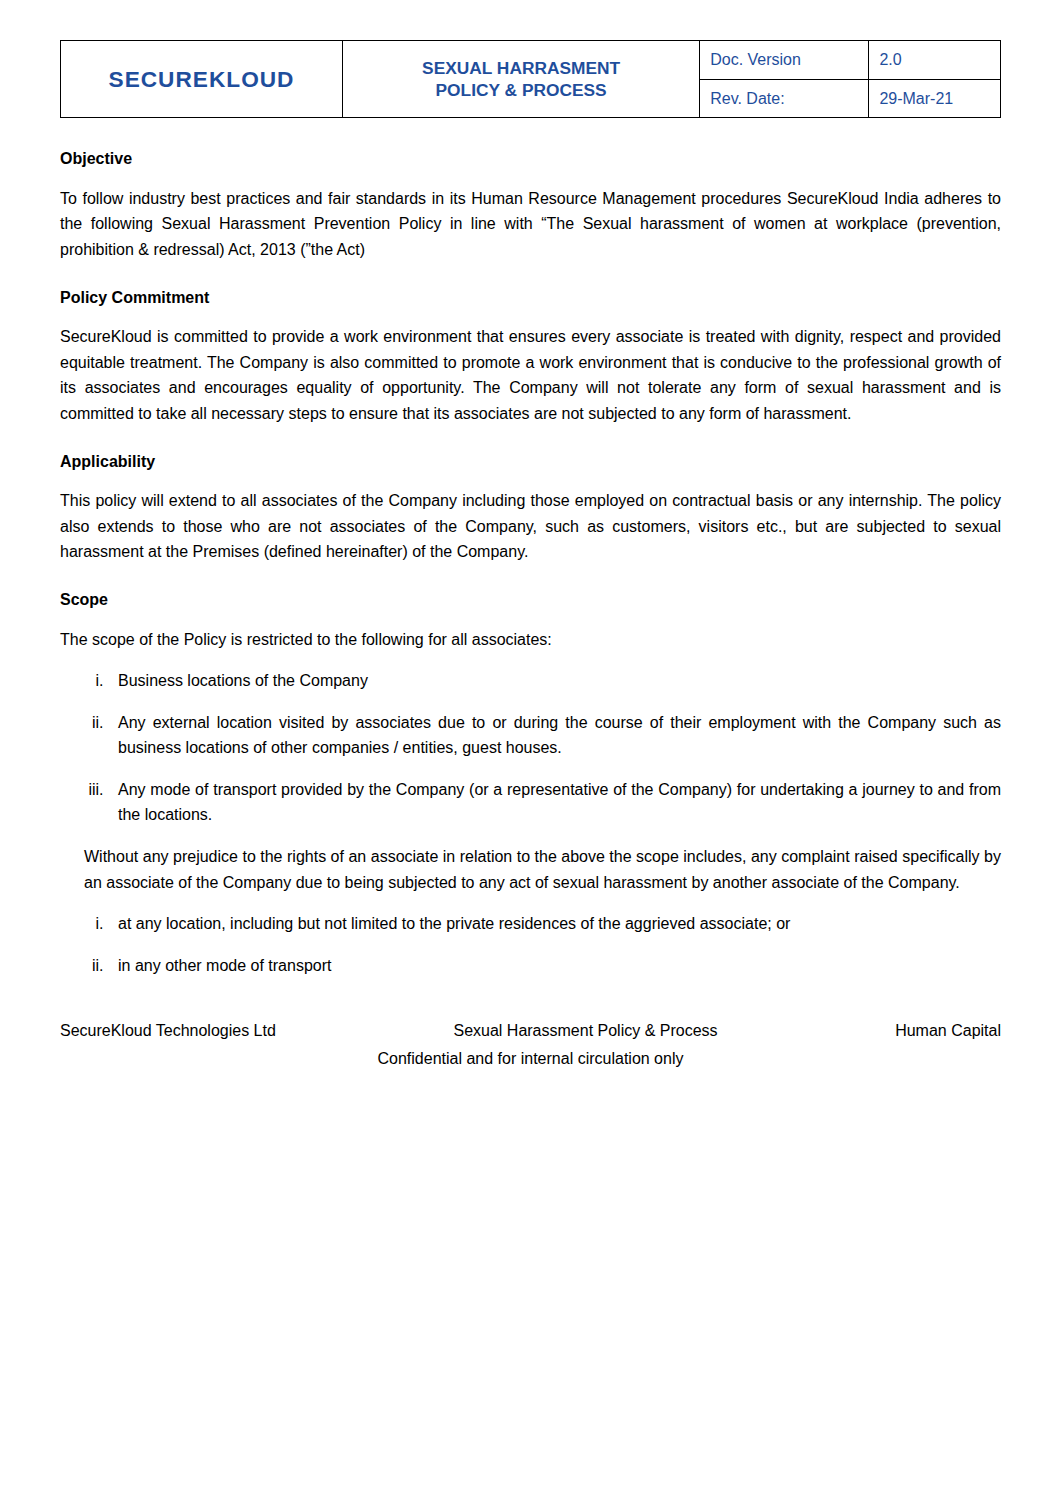| SECUREKLOUD | SEXUAL HARRASMENT POLICY & PROCESS | Doc. Version | 2.0 |
| Rev. Date: | 29-Mar-21 |
Objective
To follow industry best practices and fair standards in its Human Resource Management procedures SecureKloud India adheres to the following Sexual Harassment Prevention Policy in line with “The Sexual harassment of women at workplace (prevention, prohibition & redressal) Act, 2013 (”the Act)
Policy Commitment
SecureKloud is committed to provide a work environment that ensures every associate is treated with dignity, respect and provided equitable treatment. The Company is also committed to promote a work environment that is conducive to the professional growth of its associates and encourages equality of opportunity. The Company will not tolerate any form of sexual harassment and is committed to take all necessary steps to ensure that its associates are not subjected to any form of harassment.
Applicability
This policy will extend to all associates of the Company including those employed on contractual basis or any internship. The policy also extends to those who are not associates of the Company, such as customers, visitors etc., but are subjected to sexual harassment at the Premises (defined hereinafter) of the Company.
Scope
The scope of the Policy is restricted to the following for all associates:
Business locations of the Company
Any external location visited by associates due to or during the course of their employment with the Company such as business locations of other companies / entities, guest houses.
Any mode of transport provided by the Company (or a representative of the Company) for undertaking a journey to and from the locations.
Without any prejudice to the rights of an associate in relation to the above the scope includes, any complaint raised specifically by an associate of the Company due to being subjected to any act of sexual harassment by another associate of the Company.
at any location, including but not limited to the private residences of the aggrieved associate; or
in any other mode of transport
SecureKloud Technologies Ltd Sexual Harassment Policy & Process Human Capital
Confidential and for internal circulation only